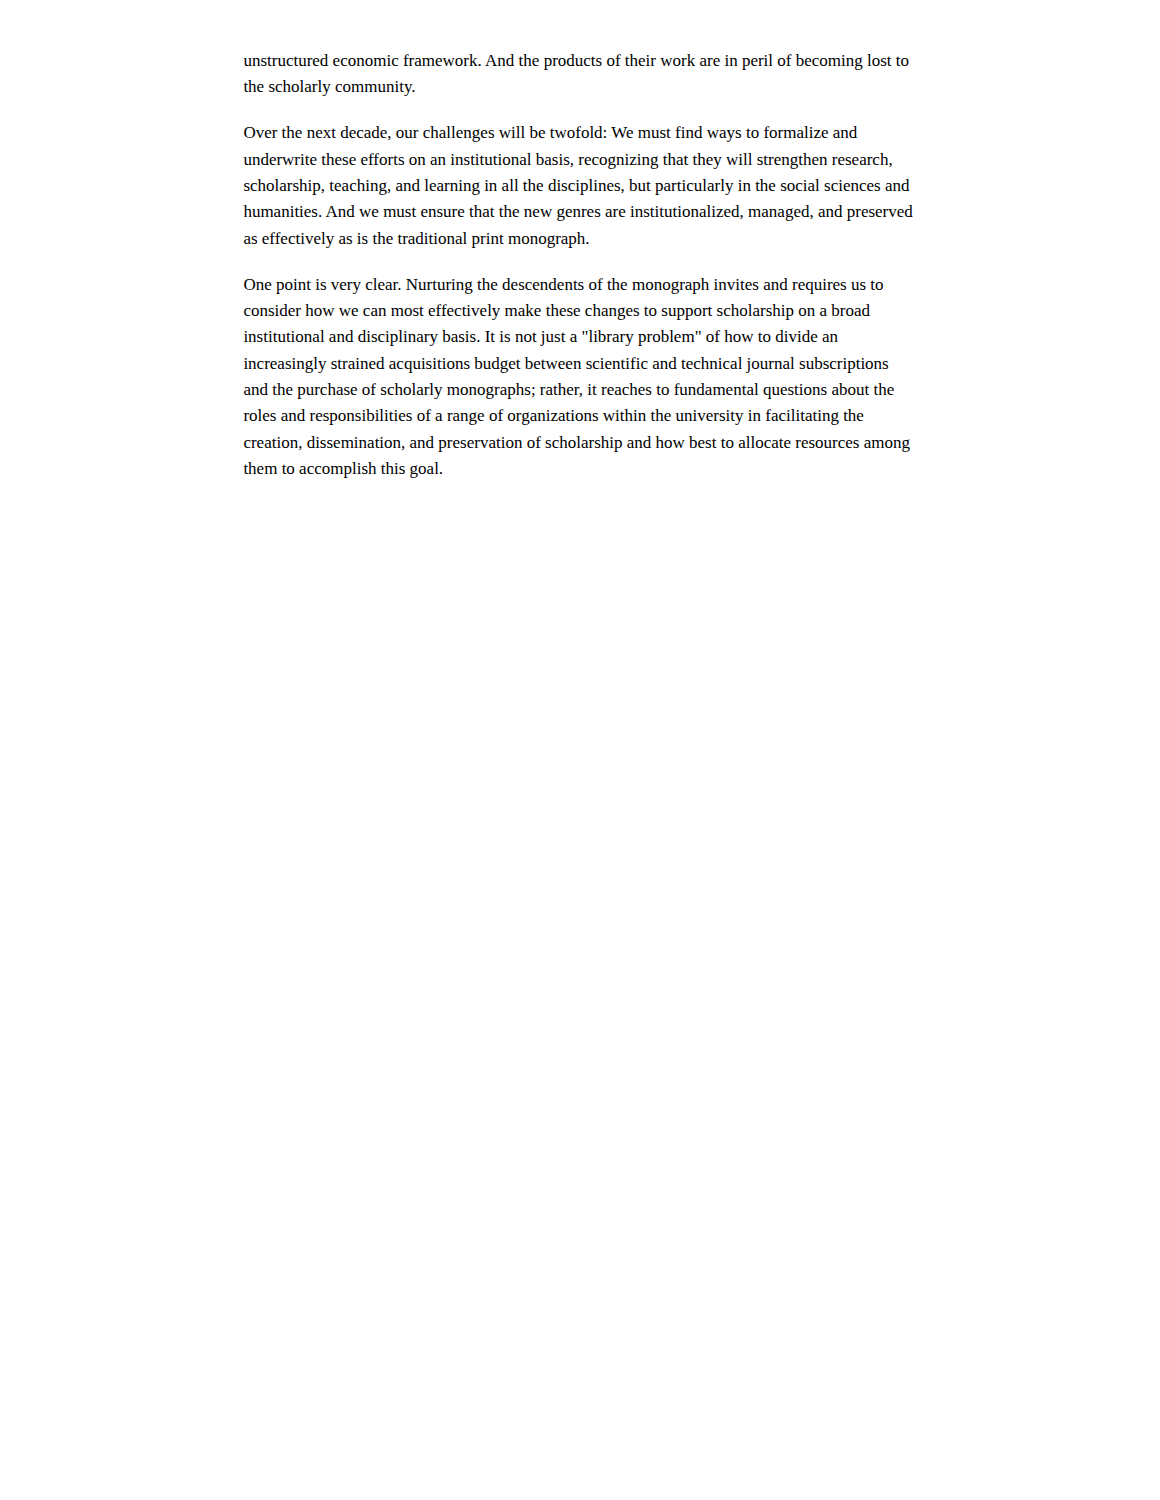unstructured economic framework. And the products of their work are in peril of becoming lost to the scholarly community.
Over the next decade, our challenges will be twofold: We must find ways to formalize and underwrite these efforts on an institutional basis, recognizing that they will strengthen research, scholarship, teaching, and learning in all the disciplines, but particularly in the social sciences and humanities. And we must ensure that the new genres are institutionalized, managed, and preserved as effectively as is the traditional print monograph.
One point is very clear. Nurturing the descendents of the monograph invites and requires us to consider how we can most effectively make these changes to support scholarship on a broad institutional and disciplinary basis. It is not just a "library problem" of how to divide an increasingly strained acquisitions budget between scientific and technical journal subscriptions and the purchase of scholarly monographs; rather, it reaches to fundamental questions about the roles and responsibilities of a range of organizations within the university in facilitating the creation, dissemination, and preservation of scholarship and how best to allocate resources among them to accomplish this goal.